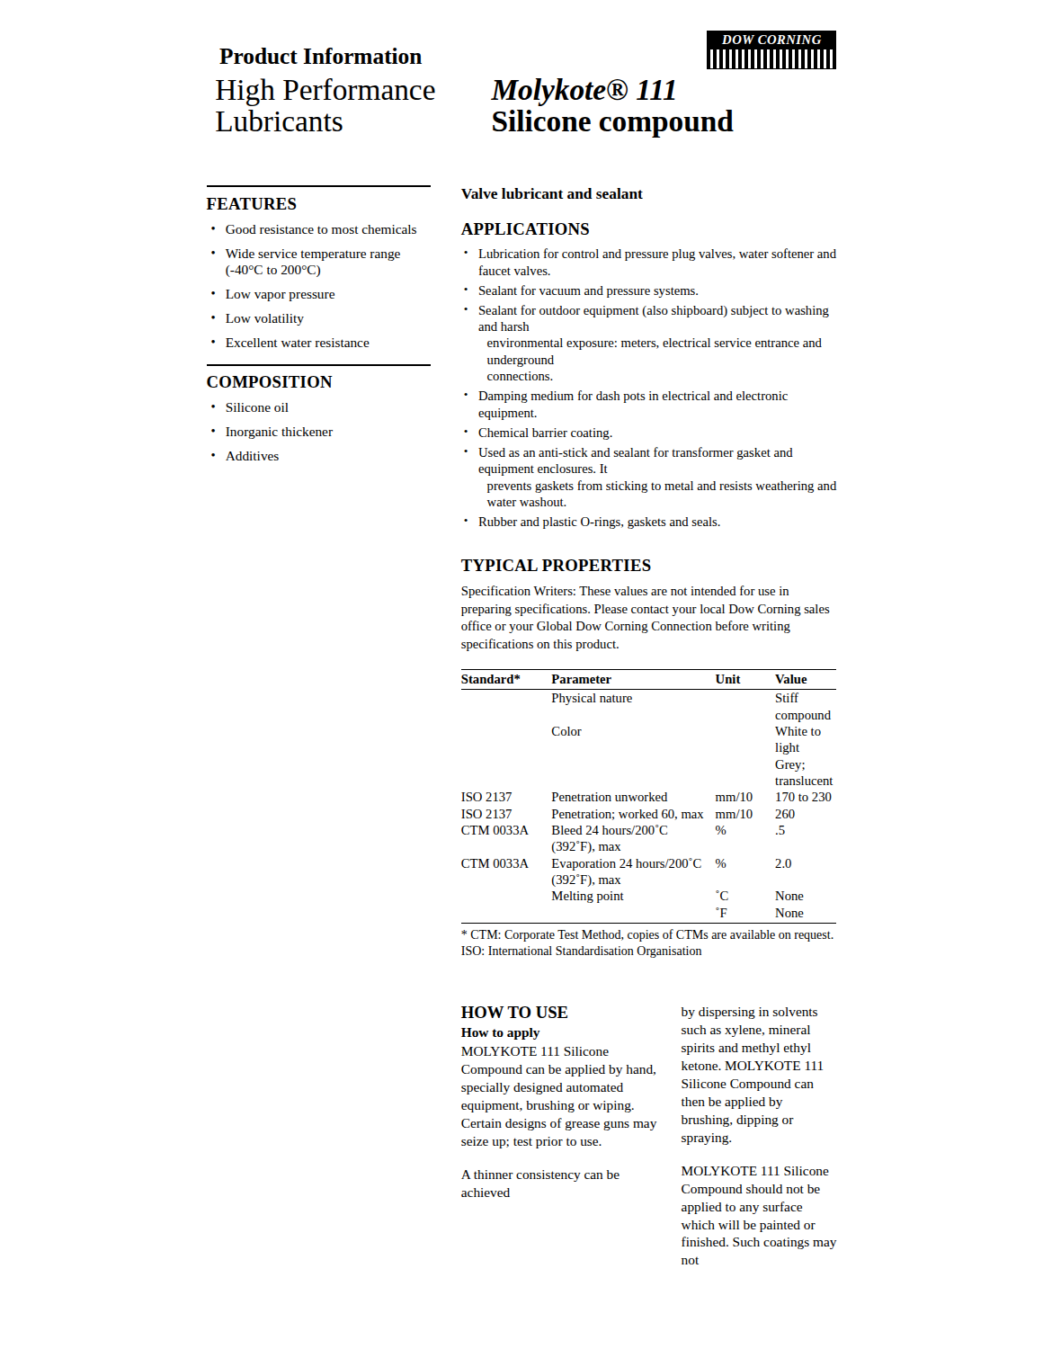DOW CORNING
Product Information
High Performance
Lubricants
Molykote® 111
Silicone compound
FEATURES
Good resistance to most chemicals
Wide service temperature range (-40°C to 200°C)
Low vapor pressure
Low volatility
Excellent water resistance
COMPOSITION
Silicone oil
Inorganic thickener
Additives
Valve lubricant and sealant
APPLICATIONS
Lubrication for control and pressure plug valves, water softener and faucet valves.
Sealant for vacuum and pressure systems.
Sealant for outdoor equipment (also shipboard) subject to washing and harshenvironmental exposure: meters, electrical service entrance and underground connections.
Damping medium for dash pots in electrical and electronic equipment.
Chemical barrier coating.
Used as an anti-stick and sealant for transformer gasket and equipment enclosures. Itprevents gaskets from sticking to metal and resists weathering and water washout.
Rubber and plastic O-rings, gaskets and seals.
TYPICAL PROPERTIES
Specification Writers: These values are not intended for use in preparing specifications. Please contact your local Dow Corning sales office or your Global Dow Corning Connection before writing specifications on this product.
| Standard* | Parameter | Unit | Value |
| --- | --- | --- | --- |
| | Physical nature | | Stiff compound |
| | Color | | White to light Grey; translucent |
| ISO 2137 | Penetration unworked | mm/10 | 170 to 230 |
| ISO 2137 | Penetration; worked 60, max | mm/10 | 260 |
| CTM 0033A | Bleed 24 hours/200˚C (392˚F), max | % | .5 |
| CTM 0033A | Evaporation 24 hours/200˚C (392˚F), max | % | 2.0 |
| | Melting point | ˚C | None |
| | | ˚F | None |
* CTM: Corporate Test Method, copies of CTMs are available on request.
ISO: International Standardisation Organisation
HOW TO USE
How to apply
MOLYKOTE 111 Silicone Compound can be applied by hand, specially designed automated equipment, brushing or wiping. Certain designs of grease guns may seize up; test prior to use.
A thinner consistency can be achieved
by dispersing in solvents such as xylene, mineral spirits and methyl ethyl ketone. MOLYKOTE 111 Silicone Compound can then be applied by brushing, dipping or spraying.
MOLYKOTE 111 Silicone Compound should not be applied to any surface which will be painted or finished. Such coatings may not